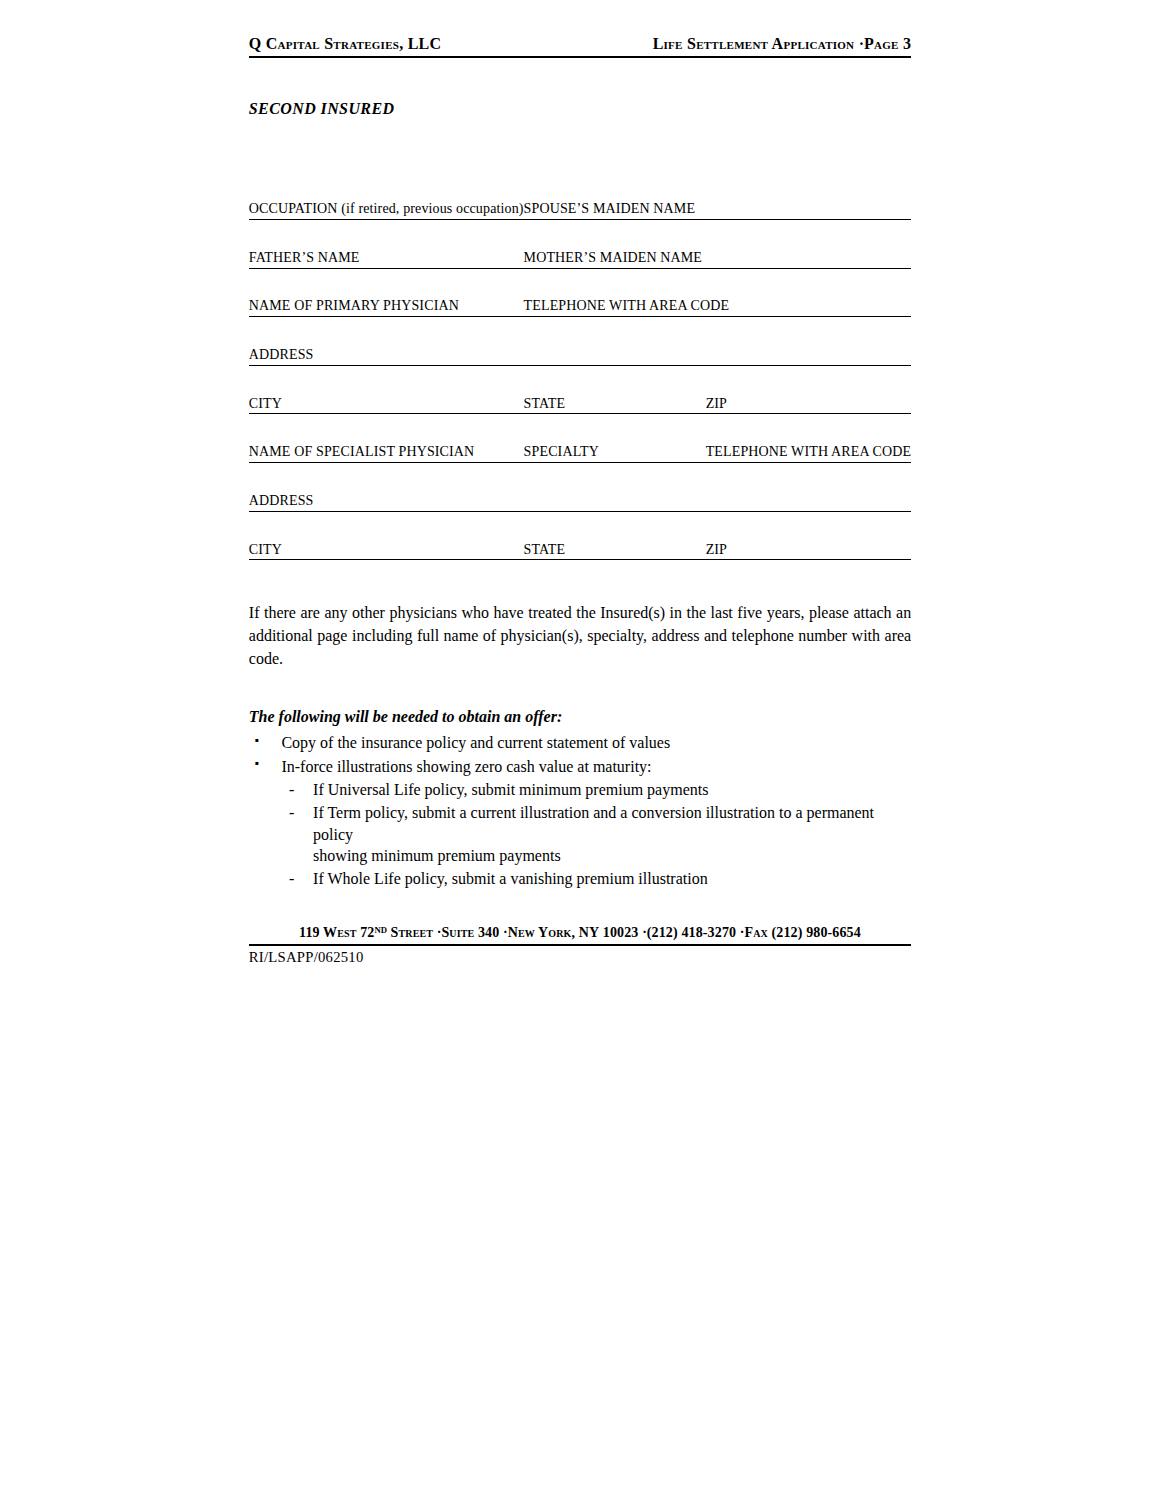| Q Capital Strategies, LLC | Life Settlement Application · Page 3 |
SECOND INSURED
| OCCUPATION (if retired, previous occupation) | SPOUSE’S MAIDEN NAME |
| FATHER’S NAME | MOTHER’S MAIDEN NAME |
| NAME OF PRIMARY PHYSICIAN | TELEPHONE WITH AREA CODE |
| ADDRESS |
| CITY | STATE | ZIP |
| NAME OF SPECIALIST PHYSICIAN | SPECIALTY | TELEPHONE WITH AREA CODE |
| ADDRESS |
| CITY | STATE | ZIP |
If there are any other physicians who have treated the Insured(s) in the last five years, please attach an additional page including full name of physician(s), specialty, address and telephone number with area code.
The following will be needed to obtain an offer:
Copy of the insurance policy and current statement of values
In-force illustrations showing zero cash value at maturity:
If Universal Life policy, submit minimum premium payments
If Term policy, submit a current illustration and a conversion illustration to a permanent policy showing minimum premium payments
If Whole Life policy, submit a vanishing premium illustration
119 West 72ND Street ·Suite 340 ·New York, NY 10023 ·(212) 418-3270 ·Fax (212) 980-6654
RI/LSAPP/062510